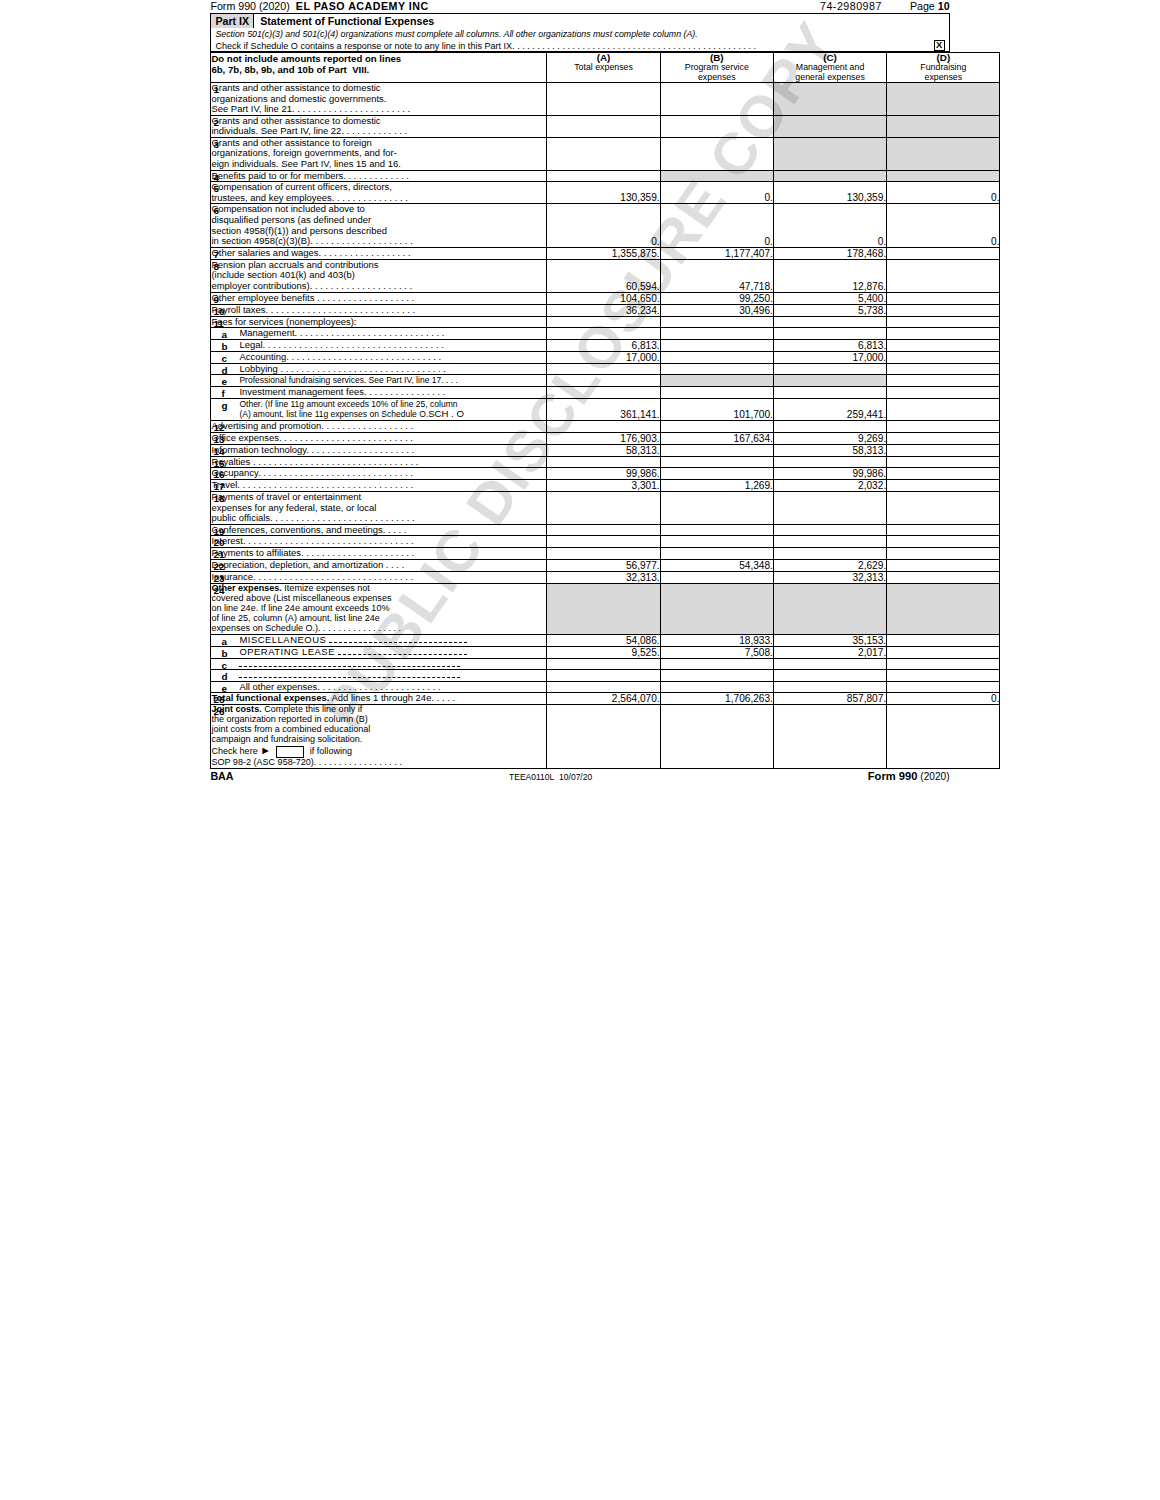PUBLIC DISCLOSURE COPY
Form 990 (2020)
EL PASO ACADEMY INC
74-2980987
Page 10
Part IX
Statement of Functional Expenses
Section 501(c)(3) and 501(c)(4) organizations must complete all columns. All other organizations must complete column (A).
Check if Schedule O contains a response or note to any line in this Part IX. . . . . . . . . . . . . . . . . . . . . . . . . . . . . . . . . . . . . . . . . . . . . . . . .
X
| Do not include amounts reported on lines 6b, 7b, 8b, 9b, and 10b of Part VIII. | (A) Total expenses | (B) Program service expenses | (C) Management and general expenses | (D) Fundraising expenses |
| 1 Grants and other assistance to domestic organizations and domestic governments. See Part IV, line 21. . . . . . . . . . . . . . . . . . . . . . . | | | | |
| 2 Grants and other assistance to domestic individuals. See Part IV, line 22. . . . . . . . . . . . . | | | | |
| 3 Grants and other assistance to foreign organizations, foreign governments, and for- eign individuals. See Part IV, lines 15 and 16. | | | | |
| 4 Benefits paid to or for members. . . . . . . . . . . . . | | | | |
| 5 Compensation of current officers, directors, trustees, and key employees. . . . . . . . . . . . . . . | 130,359. | 0. | 130,359. | 0. |
| 6 Compensation not included above to disqualified persons (as defined under section 4958(f)(1)) and persons described in section 4958(c)(3)(B). . . . . . . . . . . . . . . . . . . . | 0. | 0. | 0. | 0. |
| 7 Other salaries and wages. . . . . . . . . . . . . . . . . . | 1,355,875. | 1,177,407. | 178,468. | |
| 8 Pension plan accruals and contributions (include section 401(k) and 403(b) employer contributions). . . . . . . . . . . . . . . . . . . . | 60,594. | 47,718. | 12,876. | |
| 9 Other employee benefits . . . . . . . . . . . . . . . . . . . | 104,650. | 99,250. | 5,400. | |
| 10 Payroll taxes. . . . . . . . . . . . . . . . . . . . . . . . . . . . . | 36,234. | 30,496. | 5,738. | |
| 11 Fees for services (nonemployees): | | | | |
| a Management. . . . . . . . . . . . . . . . . . . . . . . . . . . . . | | | | |
| b Legal. . . . . . . . . . . . . . . . . . . . . . . . . . . . . . . . . . . | 6,813. | | 6,813. | |
| c Accounting. . . . . . . . . . . . . . . . . . . . . . . . . . . . . . | 17,000. | | 17,000. | |
| d Lobbying . . . . . . . . . . . . . . . . . . . . . . . . . . . . . . . . | | | | |
| e Professional fundraising services. See Part IV, line 17. . . . | | | | |
| f Investment management fees. . . . . . . . . . . . . . . . | | | | |
| g Other. (If line 11g amount exceeds 10% of line 25, column (A) amount, list line 11g expenses on Schedule O. SCH . O | 361,141. | 101,700. | 259,441. | |
| 12 Advertising and promotion. . . . . . . . . . . . . . . . . . | | | | |
| 13 Office expenses. . . . . . . . . . . . . . . . . . . . . . . . . . | 176,903. | 167,634. | 9,269. | |
| 14 Information technology. . . . . . . . . . . . . . . . . . . . . | 58,313. | | 58,313. | |
| 15 Royalties . . . . . . . . . . . . . . . . . . . . . . . . . . . . . . . . | | | | |
| 16 Occupancy. . . . . . . . . . . . . . . . . . . . . . . . . . . . . . | 99,986. | | 99,986. | |
| 17 Travel. . . . . . . . . . . . . . . . . . . . . . . . . . . . . . . . . . | 3,301. | 1,269. | 2,032. | |
| 18 Payments of travel or entertainment expenses for any federal, state, or local public officials. . . . . . . . . . . . . . . . . . . . . . . . . . . . | | | | |
| 19 Conferences, conventions, and meetings. . . . . | | | | |
| 20 Interest. . . . . . . . . . . . . . . . . . . . . . . . . . . . . . . . . | | | | |
| 21 Payments to affiliates. . . . . . . . . . . . . . . . . . . . . . | | | | |
| 22 Depreciation, depletion, and amortization . . . . | 56,977. | 54,348. | 2,629. | |
| 23 Insurance. . . . . . . . . . . . . . . . . . . . . . . . . . . . . . . | 32,313. | | 32,313. | |
| 24 Other expenses. Itemize expenses not covered above (List miscellaneous expenses on line 24e. If line 24e amount exceeds 10% of line 25, column (A) amount, list line 24e expenses on Schedule O.). . . . . . . . . . . . . . . . . | | | | |
| a MISCELLANEOUS | 54,086. | 18,933. | 35,153. | |
| b OPERATING LEASE | 9,525. | 7,508. | 2,017. | |
| c | | | | |
| d | | | | |
| e All other expenses. . . . . . . . . . . . . . . . . . . . . . . . | | | | |
| 25 Total functional expenses. Add lines 1 through 24e. . . . . | 2,564,070. | 1,706,263. | 857,807. | 0. |
| 26 Joint costs. Complete this line only if the organization reported in column (B) joint costs from a combined educational campaign and fundraising solicitation. Check here ► if following SOP 98-2 (ASC 958-720). . . . . . . . . . . . . . . . . . | | | | |
BAA
TEEA0110L 10/07/20
Form 990 (2020)